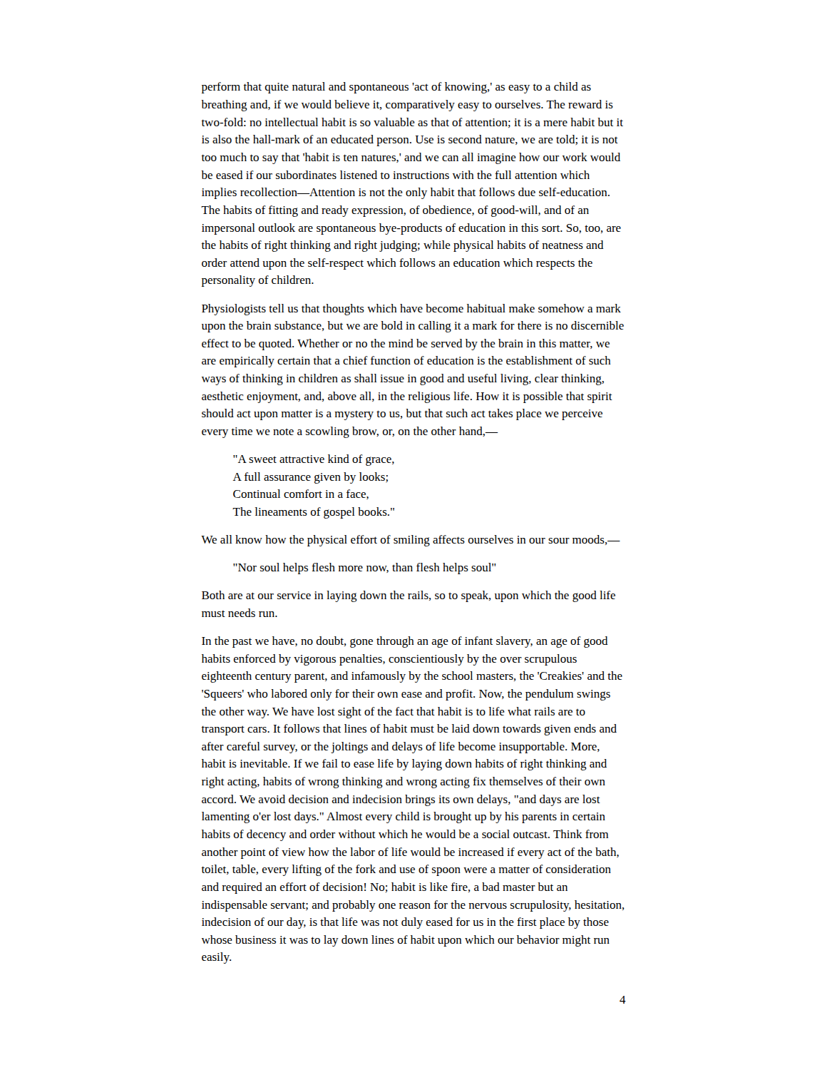perform that quite natural and spontaneous 'act of knowing,' as easy to a child as breathing and, if we would believe it, comparatively easy to ourselves. The reward is two-fold: no intellectual habit is so valuable as that of attention; it is a mere habit but it is also the hall-mark of an educated person. Use is second nature, we are told; it is not too much to say that 'habit is ten natures,' and we can all imagine how our work would be eased if our subordinates listened to instructions with the full attention which implies recollection—Attention is not the only habit that follows due self-education. The habits of fitting and ready expression, of obedience, of good-will, and of an impersonal outlook are spontaneous bye-products of education in this sort. So, too, are the habits of right thinking and right judging; while physical habits of neatness and order attend upon the self-respect which follows an education which respects the personality of children.
Physiologists tell us that thoughts which have become habitual make somehow a mark upon the brain substance, but we are bold in calling it a mark for there is no discernible effect to be quoted. Whether or no the mind be served by the brain in this matter, we are empirically certain that a chief function of education is the establishment of such ways of thinking in children as shall issue in good and useful living, clear thinking, aesthetic enjoyment, and, above all, in the religious life. How it is possible that spirit should act upon matter is a mystery to us, but that such act takes place we perceive every time we note a scowling brow, or, on the other hand,—
"A sweet attractive kind of grace,
A full assurance given by looks;
Continual comfort in a face,
The lineaments of gospel books."
We all know how the physical effort of smiling affects ourselves in our sour moods,—
"Nor soul helps flesh more now, than flesh helps soul"
Both are at our service in laying down the rails, so to speak, upon which the good life must needs run.
In the past we have, no doubt, gone through an age of infant slavery, an age of good habits enforced by vigorous penalties, conscientiously by the over scrupulous eighteenth century parent, and infamously by the school masters, the 'Creakies' and the 'Squeers' who labored only for their own ease and profit. Now, the pendulum swings the other way. We have lost sight of the fact that habit is to life what rails are to transport cars. It follows that lines of habit must be laid down towards given ends and after careful survey, or the joltings and delays of life become insupportable. More, habit is inevitable. If we fail to ease life by laying down habits of right thinking and right acting, habits of wrong thinking and wrong acting fix themselves of their own accord. We avoid decision and indecision brings its own delays, "and days are lost lamenting o'er lost days." Almost every child is brought up by his parents in certain habits of decency and order without which he would be a social outcast. Think from another point of view how the labor of life would be increased if every act of the bath, toilet, table, every lifting of the fork and use of spoon were a matter of consideration and required an effort of decision! No; habit is like fire, a bad master but an indispensable servant; and probably one reason for the nervous scrupulosity, hesitation, indecision of our day, is that life was not duly eased for us in the first place by those whose business it was to lay down lines of habit upon which our behavior might run easily.
4